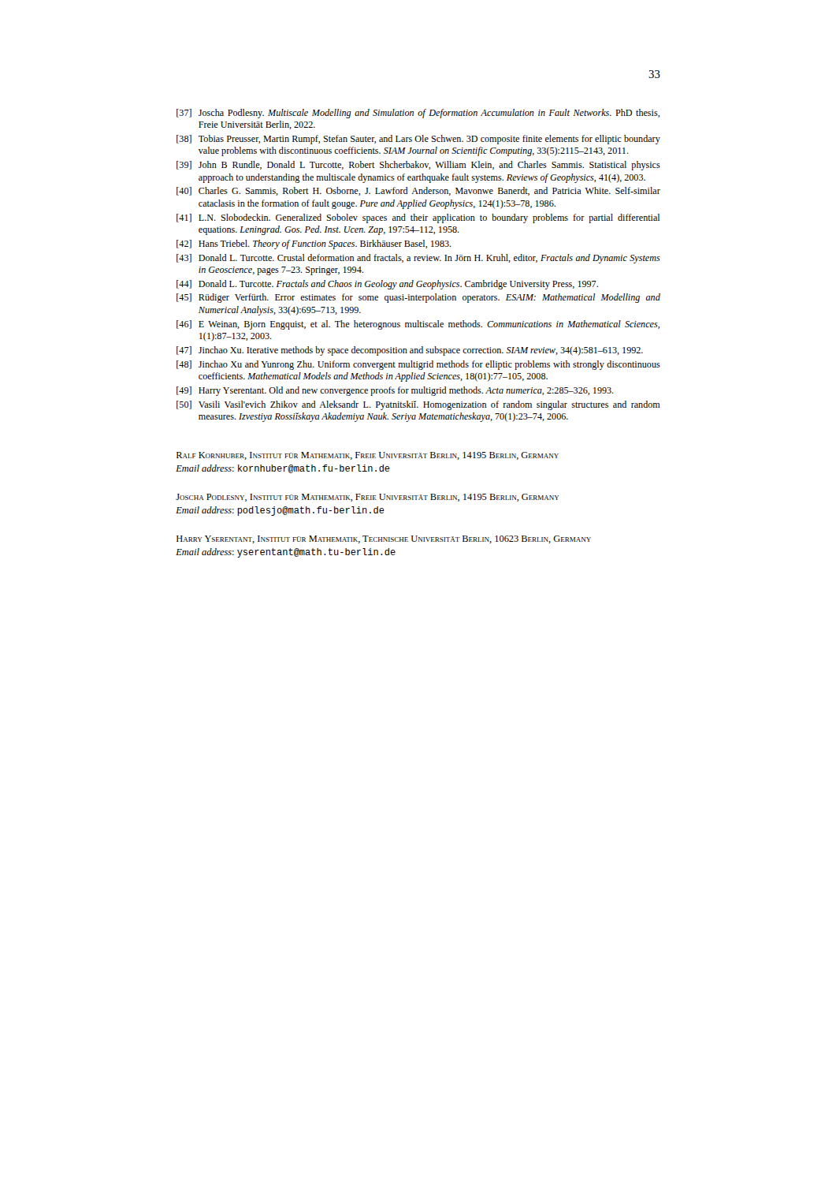33
[37] Joscha Podlesny. Multiscale Modelling and Simulation of Deformation Accumulation in Fault Networks. PhD thesis, Freie Universität Berlin, 2022.
[38] Tobias Preusser, Martin Rumpf, Stefan Sauter, and Lars Ole Schwen. 3D composite finite elements for elliptic boundary value problems with discontinuous coefficients. SIAM Journal on Scientific Computing, 33(5):2115–2143, 2011.
[39] John B Rundle, Donald L Turcotte, Robert Shcherbakov, William Klein, and Charles Sammis. Statistical physics approach to understanding the multiscale dynamics of earthquake fault systems. Reviews of Geophysics, 41(4), 2003.
[40] Charles G. Sammis, Robert H. Osborne, J. Lawford Anderson, Mavonwe Banerdt, and Patricia White. Self-similar cataclasis in the formation of fault gouge. Pure and Applied Geophysics, 124(1):53–78, 1986.
[41] L.N. Slobodeckin. Generalized Sobolev spaces and their application to boundary problems for partial differential equations. Leningrad. Gos. Ped. Inst. Ucen. Zap, 197:54–112, 1958.
[42] Hans Triebel. Theory of Function Spaces. Birkhäuser Basel, 1983.
[43] Donald L. Turcotte. Crustal deformation and fractals, a review. In Jörn H. Kruhl, editor, Fractals and Dynamic Systems in Geoscience, pages 7–23. Springer, 1994.
[44] Donald L. Turcotte. Fractals and Chaos in Geology and Geophysics. Cambridge University Press, 1997.
[45] Rüdiger Verfürth. Error estimates for some quasi-interpolation operators. ESAIM: Mathematical Modelling and Numerical Analysis, 33(4):695–713, 1999.
[46] E Weinan, Bjorn Engquist, et al. The heterognous multiscale methods. Communications in Mathematical Sciences, 1(1):87–132, 2003.
[47] Jinchao Xu. Iterative methods by space decomposition and subspace correction. SIAM review, 34(4):581–613, 1992.
[48] Jinchao Xu and Yunrong Zhu. Uniform convergent multigrid methods for elliptic problems with strongly discontinuous coefficients. Mathematical Models and Methods in Applied Sciences, 18(01):77–105, 2008.
[49] Harry Yserentant. Old and new convergence proofs for multigrid methods. Acta numerica, 2:285–326, 1993.
[50] Vasili Vasil'evich Zhikov and Aleksandr L. Pyatnitskiĭ. Homogenization of random singular structures and random measures. Izvestiya Rossiĭskaya Akademiya Nauk. Seriya Matematicheskaya, 70(1):23–74, 2006.
Ralf Kornhuber, Institut für Mathematik, Freie Universität Berlin, 14195 Berlin, Germany
Email address: kornhuber@math.fu-berlin.de
Joscha Podlesny, Institut für Mathematik, Freie Universität Berlin, 14195 Berlin, Germany
Email address: podlesjo@math.fu-berlin.de
Harry Yserentant, Institut für Mathematik, Technische Universität Berlin, 10623 Berlin, Germany
Email address: yserentant@math.tu-berlin.de